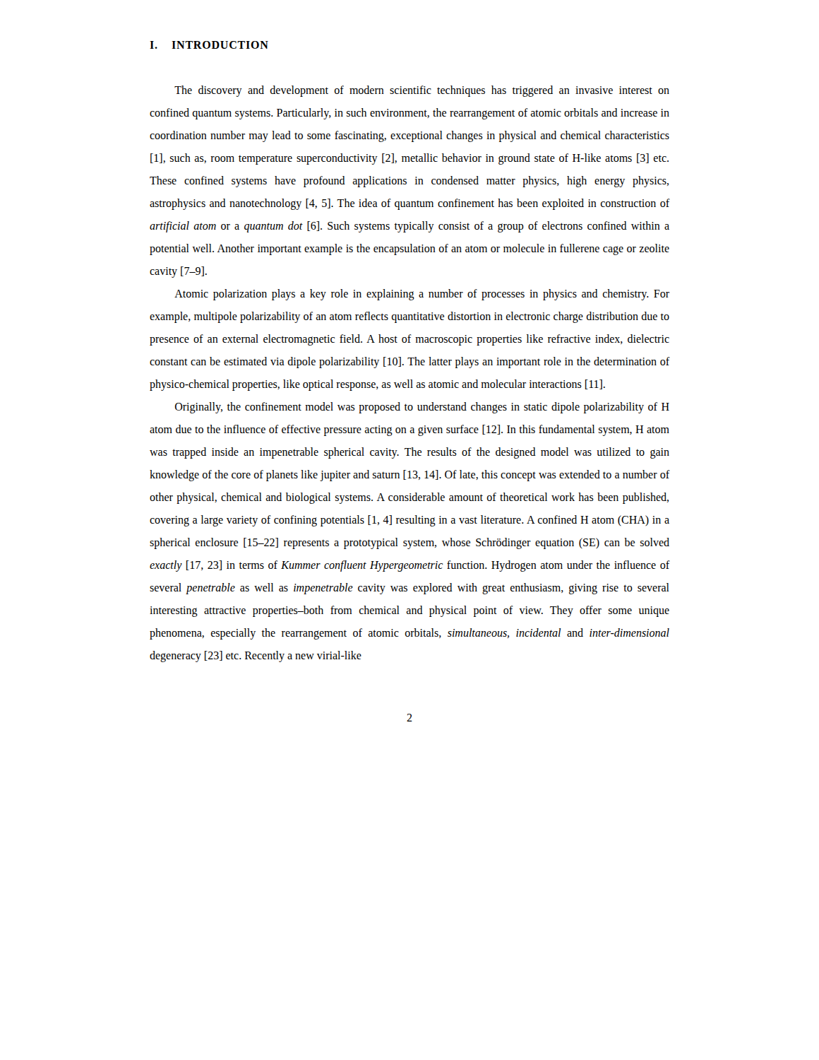I. INTRODUCTION
The discovery and development of modern scientific techniques has triggered an invasive interest on confined quantum systems. Particularly, in such environment, the rearrangement of atomic orbitals and increase in coordination number may lead to some fascinating, exceptional changes in physical and chemical characteristics [1], such as, room temperature superconductivity [2], metallic behavior in ground state of H-like atoms [3] etc. These confined systems have profound applications in condensed matter physics, high energy physics, astrophysics and nanotechnology [4, 5]. The idea of quantum confinement has been exploited in construction of artificial atom or a quantum dot [6]. Such systems typically consist of a group of electrons confined within a potential well. Another important example is the encapsulation of an atom or molecule in fullerene cage or zeolite cavity [7–9].
Atomic polarization plays a key role in explaining a number of processes in physics and chemistry. For example, multipole polarizability of an atom reflects quantitative distortion in electronic charge distribution due to presence of an external electromagnetic field. A host of macroscopic properties like refractive index, dielectric constant can be estimated via dipole polarizability [10]. The latter plays an important role in the determination of physico-chemical properties, like optical response, as well as atomic and molecular interactions [11].
Originally, the confinement model was proposed to understand changes in static dipole polarizability of H atom due to the influence of effective pressure acting on a given surface [12]. In this fundamental system, H atom was trapped inside an impenetrable spherical cavity. The results of the designed model was utilized to gain knowledge of the core of planets like jupiter and saturn [13, 14]. Of late, this concept was extended to a number of other physical, chemical and biological systems. A considerable amount of theoretical work has been published, covering a large variety of confining potentials [1, 4] resulting in a vast literature. A confined H atom (CHA) in a spherical enclosure [15–22] represents a prototypical system, whose Schrödinger equation (SE) can be solved exactly [17, 23] in terms of Kummer confluent Hypergeometric function. Hydrogen atom under the influence of several penetrable as well as impenetrable cavity was explored with great enthusiasm, giving rise to several interesting attractive properties–both from chemical and physical point of view. They offer some unique phenomena, especially the rearrangement of atomic orbitals, simultaneous, incidental and inter-dimensional degeneracy [23] etc. Recently a new virial-like
2